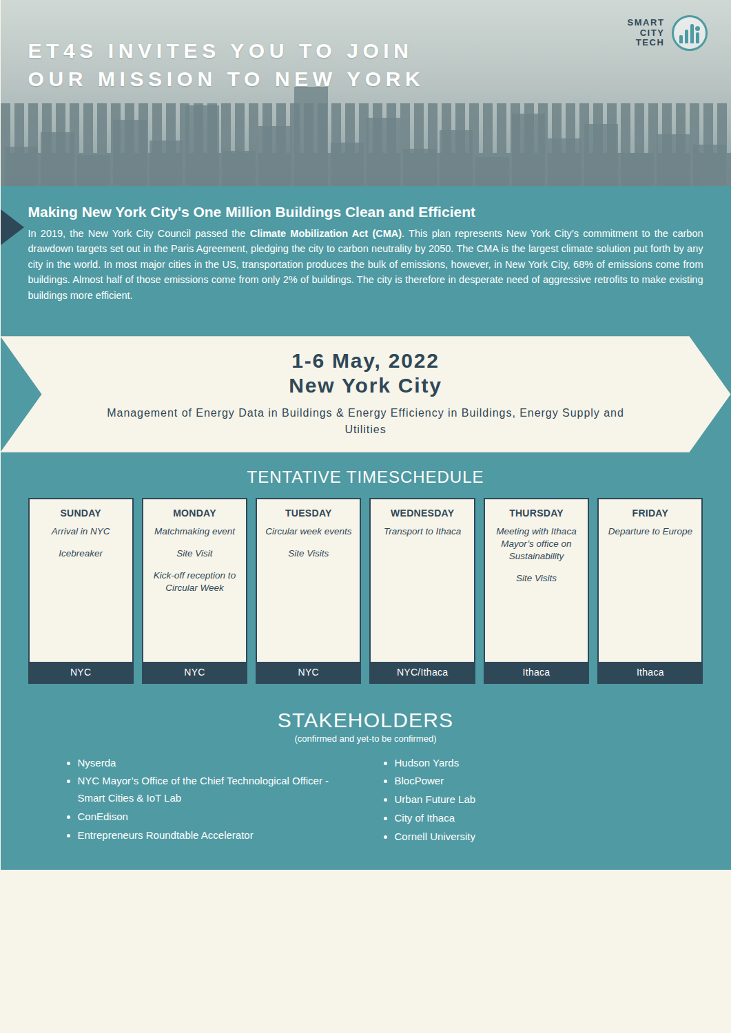Smart
City
Tech
ET4S invites you to join
our mission to New York
Making New York City's One Million Buildings Clean and Efficient
In 2019, the New York City Council passed the Climate Mobilization Act (CMA). This plan represents New York City’s commitment to the carbon drawdown targets set out in the Paris Agreement, pledging the city to carbon neutrality by 2050. The CMA is the largest climate solution put forth by any city in the world. In most major cities in the US, transportation produces the bulk of emissions, however, in New York City, 68% of emissions come from buildings. Almost half of those emissions come from only 2% of buildings. The city is therefore in desperate need of aggressive retrofits to make existing buildings more efficient.
1-6 May, 2022
New York City
Management of Energy Data in Buildings & Energy Efficiency in Buildings, Energy Supply and Utilities
TENTATIVE TIMESCHEDULE
SUNDAY
Arrival in NYC
Icebreaker
NYC
MONDAY
Matchmaking event
Site Visit
Kick-off reception to Circular Week
NYC
TUESDAY
Circular week events
Site Visits
NYC
WEDNESDAY
Transport to Ithaca
NYC/Ithaca
THURSDAY
Meeting with Ithaca Mayor’s office on Sustainability
Site Visits
Ithaca
FRIDAY
Departure to Europe
Ithaca
STAKEHOLDERS
(confirmed and yet-to be confirmed)
Nyserda
NYC Mayor’s Office of the Chief Technological Officer - Smart Cities & IoT Lab
ConEdison
Entrepreneurs Roundtable Accelerator
Hudson Yards
BlocPower
Urban Future Lab
City of Ithaca
Cornell University